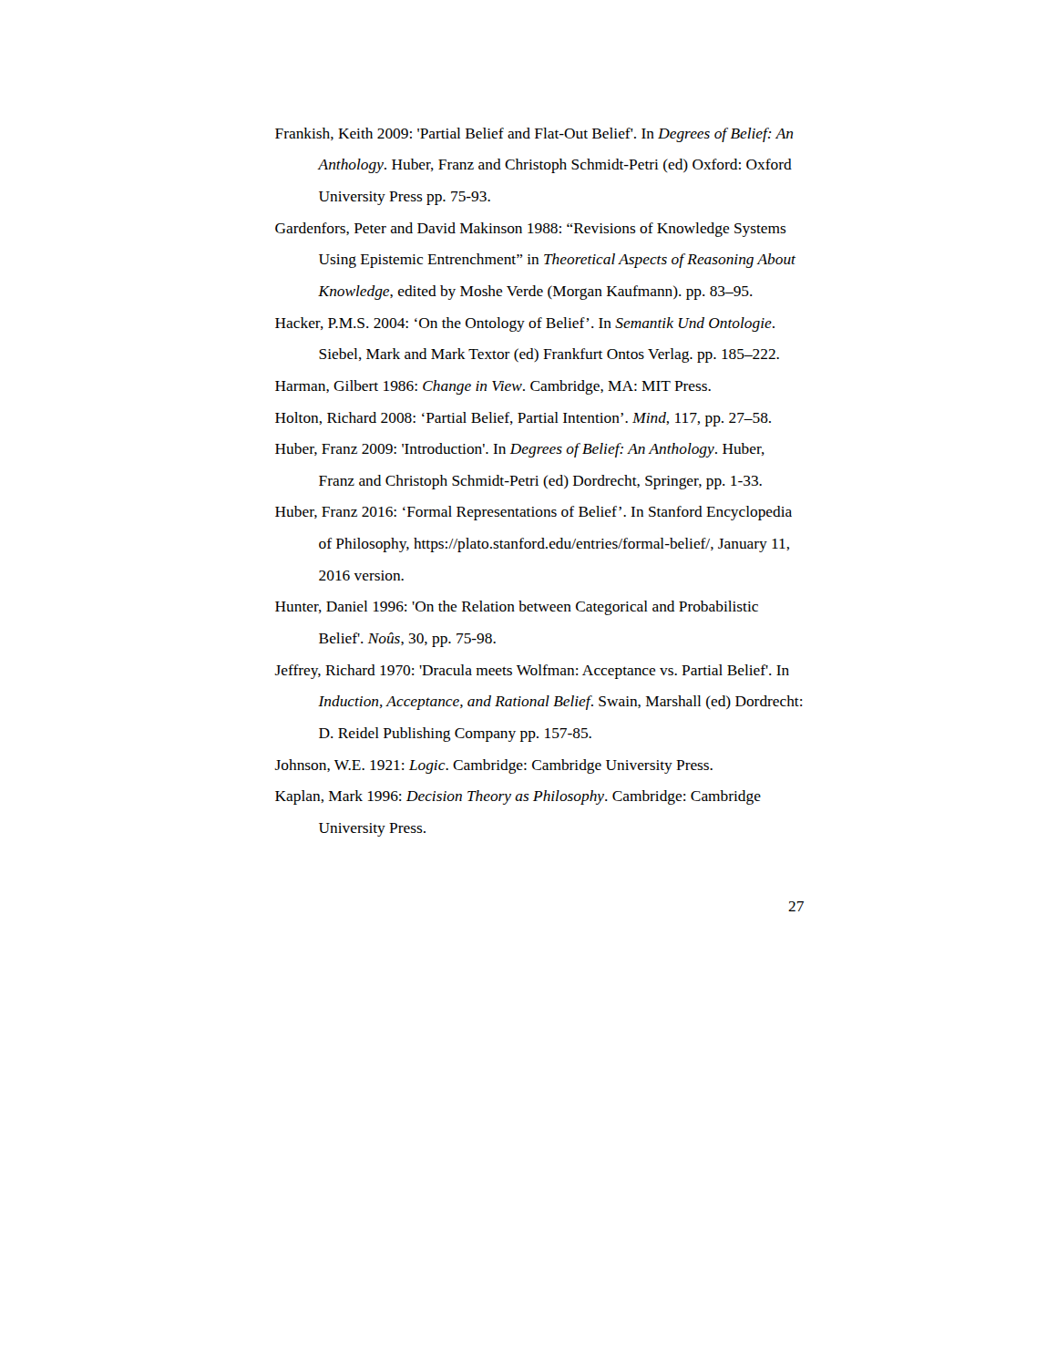Frankish, Keith 2009: 'Partial Belief and Flat-Out Belief'. In Degrees of Belief: An Anthology. Huber, Franz and Christoph Schmidt-Petri (ed) Oxford: Oxford University Press pp. 75-93.
Gardenfors, Peter and David Makinson 1988: “Revisions of Knowledge Systems Using Epistemic Entrenchment” in Theoretical Aspects of Reasoning About Knowledge, edited by Moshe Verde (Morgan Kaufmann). pp. 83–95.
Hacker, P.M.S. 2004: ‘On the Ontology of Belief’. In Semantik Und Ontologie. Siebel, Mark and Mark Textor (ed) Frankfurt Ontos Verlag. pp. 185–222.
Harman, Gilbert 1986: Change in View. Cambridge, MA: MIT Press.
Holton, Richard 2008: ‘Partial Belief, Partial Intention’. Mind, 117, pp. 27–58.
Huber, Franz 2009: 'Introduction'. In Degrees of Belief: An Anthology. Huber, Franz and Christoph Schmidt-Petri (ed) Dordrecht, Springer, pp. 1-33.
Huber, Franz 2016: ‘Formal Representations of Belief’. In Stanford Encyclopedia of Philosophy, https://plato.stanford.edu/entries/formal-belief/, January 11, 2016 version.
Hunter, Daniel 1996: 'On the Relation between Categorical and Probabilistic Belief'. Noûs, 30, pp. 75-98.
Jeffrey, Richard 1970: 'Dracula meets Wolfman: Acceptance vs. Partial Belief'. In Induction, Acceptance, and Rational Belief. Swain, Marshall (ed) Dordrecht: D. Reidel Publishing Company pp. 157-85.
Johnson, W.E. 1921: Logic. Cambridge: Cambridge University Press.
Kaplan, Mark 1996: Decision Theory as Philosophy. Cambridge: Cambridge University Press.
27